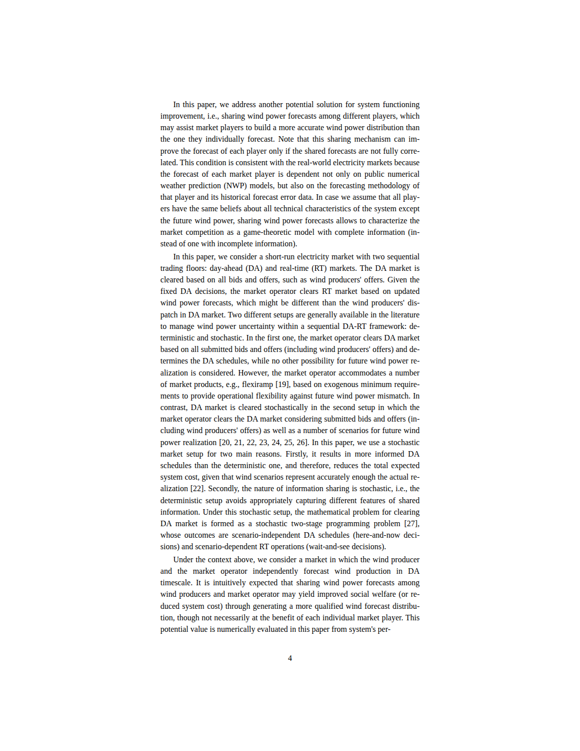In this paper, we address another potential solution for system functioning improvement, i.e., sharing wind power forecasts among different players, which may assist market players to build a more accurate wind power distribution than the one they individually forecast. Note that this sharing mechanism can improve the forecast of each player only if the shared forecasts are not fully correlated. This condition is consistent with the real-world electricity markets because the forecast of each market player is dependent not only on public numerical weather prediction (NWP) models, but also on the forecasting methodology of that player and its historical forecast error data. In case we assume that all players have the same beliefs about all technical characteristics of the system except the future wind power, sharing wind power forecasts allows to characterize the market competition as a game-theoretic model with complete information (instead of one with incomplete information).
In this paper, we consider a short-run electricity market with two sequential trading floors: day-ahead (DA) and real-time (RT) markets. The DA market is cleared based on all bids and offers, such as wind producers' offers. Given the fixed DA decisions, the market operator clears RT market based on updated wind power forecasts, which might be different than the wind producers' dispatch in DA market. Two different setups are generally available in the literature to manage wind power uncertainty within a sequential DA-RT framework: deterministic and stochastic. In the first one, the market operator clears DA market based on all submitted bids and offers (including wind producers' offers) and determines the DA schedules, while no other possibility for future wind power realization is considered. However, the market operator accommodates a number of market products, e.g., flexiramp [19], based on exogenous minimum requirements to provide operational flexibility against future wind power mismatch. In contrast, DA market is cleared stochastically in the second setup in which the market operator clears the DA market considering submitted bids and offers (including wind producers' offers) as well as a number of scenarios for future wind power realization [20, 21, 22, 23, 24, 25, 26]. In this paper, we use a stochastic market setup for two main reasons. Firstly, it results in more informed DA schedules than the deterministic one, and therefore, reduces the total expected system cost, given that wind scenarios represent accurately enough the actual realization [22]. Secondly, the nature of information sharing is stochastic, i.e., the deterministic setup avoids appropriately capturing different features of shared information. Under this stochastic setup, the mathematical problem for clearing DA market is formed as a stochastic two-stage programming problem [27], whose outcomes are scenario-independent DA schedules (here-and-now decisions) and scenario-dependent RT operations (wait-and-see decisions).
Under the context above, we consider a market in which the wind producer and the market operator independently forecast wind production in DA timescale. It is intuitively expected that sharing wind power forecasts among wind producers and market operator may yield improved social welfare (or reduced system cost) through generating a more qualified wind forecast distribution, though not necessarily at the benefit of each individual market player. This potential value is numerically evaluated in this paper from system's per-
4